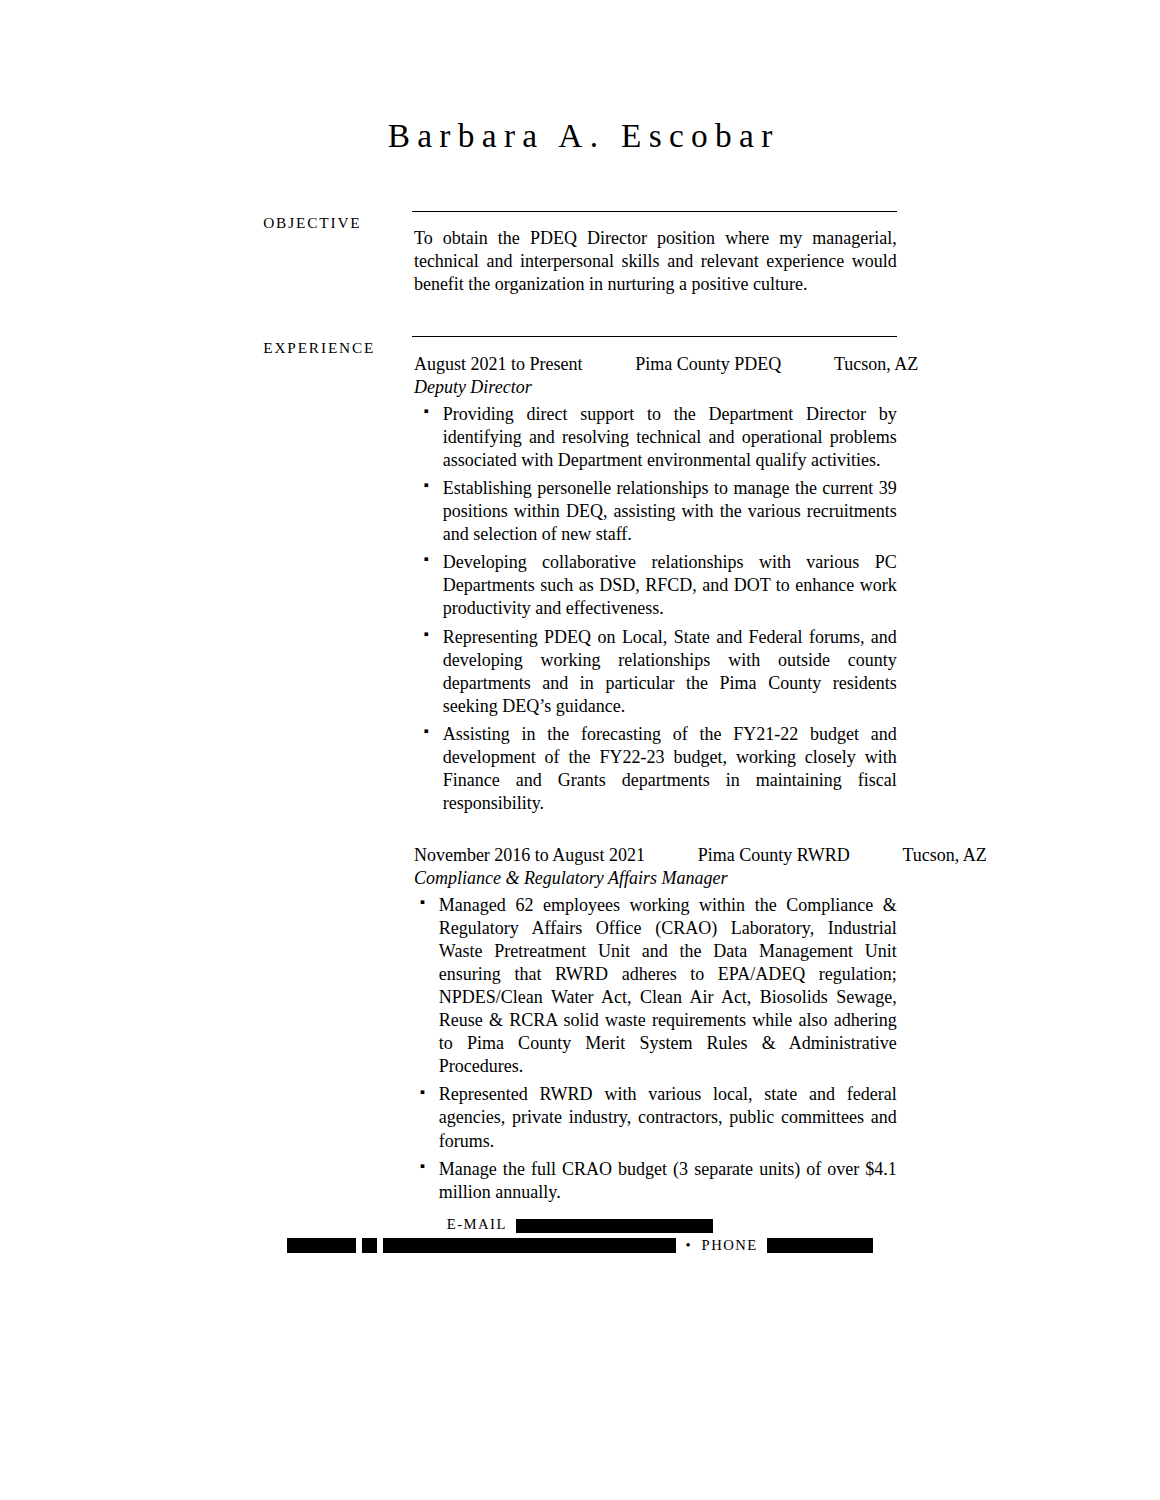Barbara A. Escobar
OBJECTIVE
To obtain the PDEQ Director position where my managerial, technical and interpersonal skills and relevant experience would benefit the organization in nurturing a positive culture.
EXPERIENCE
August 2021 to Present Pima County PDEQ Tucson, AZ
Deputy Director
Providing direct support to the Department Director by identifying and resolving technical and operational problems associated with Department environmental qualify activities.
Establishing personelle relationships to manage the current 39 positions within DEQ, assisting with the various recruitments and selection of new staff.
Developing collaborative relationships with various PC Departments such as DSD, RFCD, and DOT to enhance work productivity and effectiveness.
Representing PDEQ on Local, State and Federal forums, and developing working relationships with outside county departments and in particular the Pima County residents seeking DEQ’s guidance.
Assisting in the forecasting of the FY21-22 budget and development of the FY22-23 budget, working closely with Finance and Grants departments in maintaining fiscal responsibility.
November 2016 to August 2021 Pima County RWRD Tucson, AZ
Compliance & Regulatory Affairs Manager
Managed 62 employees working within the Compliance & Regulatory Affairs Office (CRAO) Laboratory, Industrial Waste Pretreatment Unit and the Data Management Unit ensuring that RWRD adheres to EPA/ADEQ regulation; NPDES/Clean Water Act, Clean Air Act, Biosolids Sewage, Reuse & RCRA solid waste requirements while also adhering to Pima County Merit System Rules & Administrative Procedures.
Represented RWRD with various local, state and federal agencies, private industry, contractors, public committees and forums.
Manage the full CRAO budget (3 separate units) of over $4.1 million annually.
E-MAIL
•PHONE